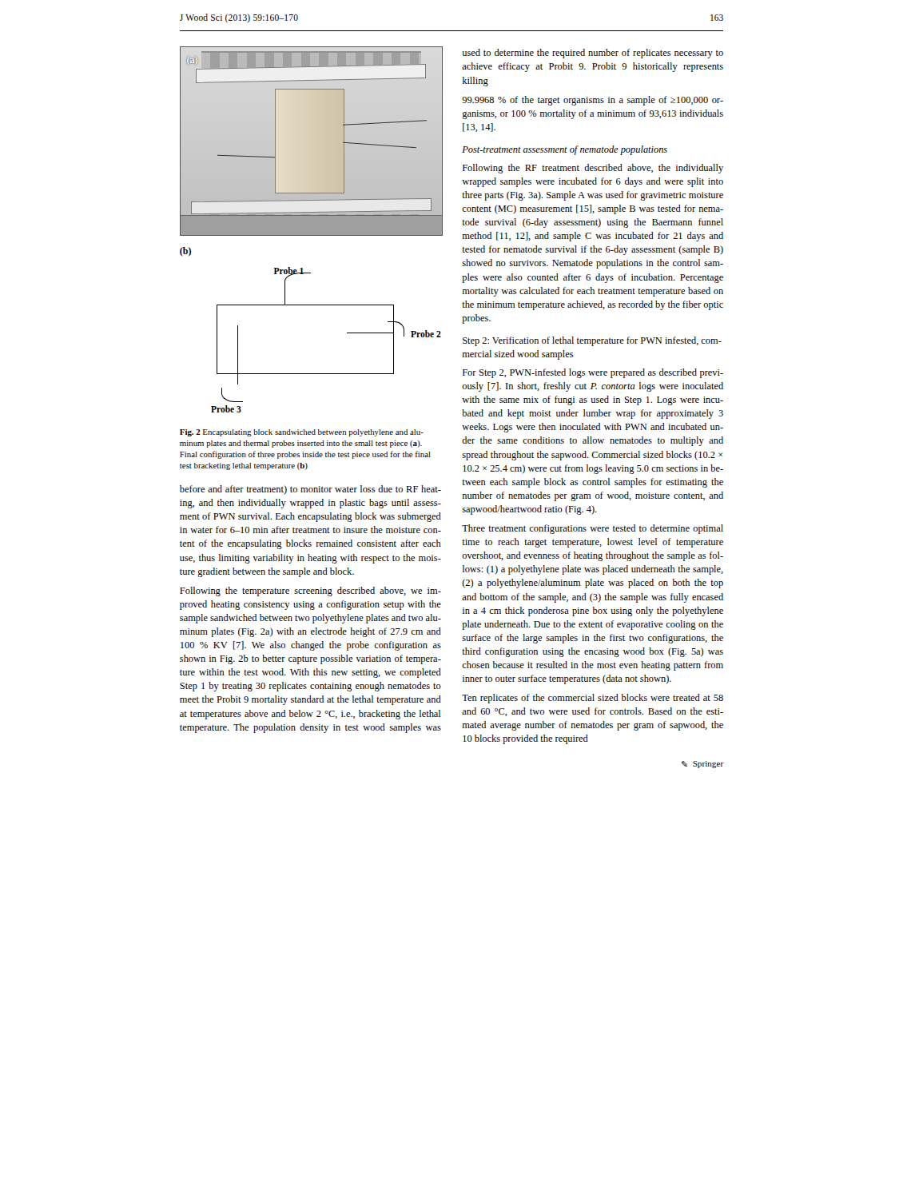J Wood Sci (2013) 59:160–170
163
(a)
(b)
Probe 1
Probe 2
Probe 3
Fig. 2 Encapsulating block sandwiched between polyethylene and aluminum plates and thermal probes inserted into the small test piece (a). Final configuration of three probes inside the test piece used for the final test bracketing lethal temperature (b)
before and after treatment) to monitor water loss due to RF heating, and then individually wrapped in plastic bags until assessment of PWN survival. Each encapsulating block was submerged in water for 6–10 min after treatment to insure the moisture content of the encapsulating blocks remained consistent after each use, thus limiting variability in heating with respect to the moisture gradient between the sample and block.
Following the temperature screening described above, we improved heating consistency using a configuration setup with the sample sandwiched between two polyethylene plates and two aluminum plates (Fig. 2a) with an electrode height of 27.9 cm and 100 % KV [7]. We also changed the probe configuration as shown in Fig. 2b to better capture possible variation of temperature within the test wood. With this new setting, we completed Step 1 by treating 30 replicates containing enough nematodes to meet the Probit 9 mortality standard at the lethal temperature and at temperatures above and below 2 °C, i.e., bracketing the lethal temperature. The population density in test wood samples was used to determine the required number of replicates necessary to achieve efficacy at Probit 9. Probit 9 historically represents killing
99.9968 % of the target organisms in a sample of ≥100,000 organisms, or 100 % mortality of a minimum of 93,613 individuals [13, 14].
Post-treatment assessment of nematode populations
Following the RF treatment described above, the individually wrapped samples were incubated for 6 days and were split into three parts (Fig. 3a). Sample A was used for gravimetric moisture content (MC) measurement [15], sample B was tested for nematode survival (6-day assessment) using the Baermann funnel method [11, 12], and sample C was incubated for 21 days and tested for nematode survival if the 6-day assessment (sample B) showed no survivors. Nematode populations in the control samples were also counted after 6 days of incubation. Percentage mortality was calculated for each treatment temperature based on the minimum temperature achieved, as recorded by the fiber optic probes.
Step 2: Verification of lethal temperature for PWN infested, commercial sized wood samples
For Step 2, PWN-infested logs were prepared as described previously [7]. In short, freshly cut P. contorta logs were inoculated with the same mix of fungi as used in Step 1. Logs were incubated and kept moist under lumber wrap for approximately 3 weeks. Logs were then inoculated with PWN and incubated under the same conditions to allow nematodes to multiply and spread throughout the sapwood. Commercial sized blocks (10.2 × 10.2 × 25.4 cm) were cut from logs leaving 5.0 cm sections in between each sample block as control samples for estimating the number of nematodes per gram of wood, moisture content, and sapwood/heartwood ratio (Fig. 4).
Three treatment configurations were tested to determine optimal time to reach target temperature, lowest level of temperature overshoot, and evenness of heating throughout the sample as follows: (1) a polyethylene plate was placed underneath the sample, (2) a polyethylene/aluminum plate was placed on both the top and bottom of the sample, and (3) the sample was fully encased in a 4 cm thick ponderosa pine box using only the polyethylene plate underneath. Due to the extent of evaporative cooling on the surface of the large samples in the first two configurations, the third configuration using the encasing wood box (Fig. 5a) was chosen because it resulted in the most even heating pattern from inner to outer surface temperatures (data not shown).
Ten replicates of the commercial sized blocks were treated at 58 and 60 °C, and two were used for controls. Based on the estimated average number of nematodes per gram of sapwood, the 10 blocks provided the required
✎Springer